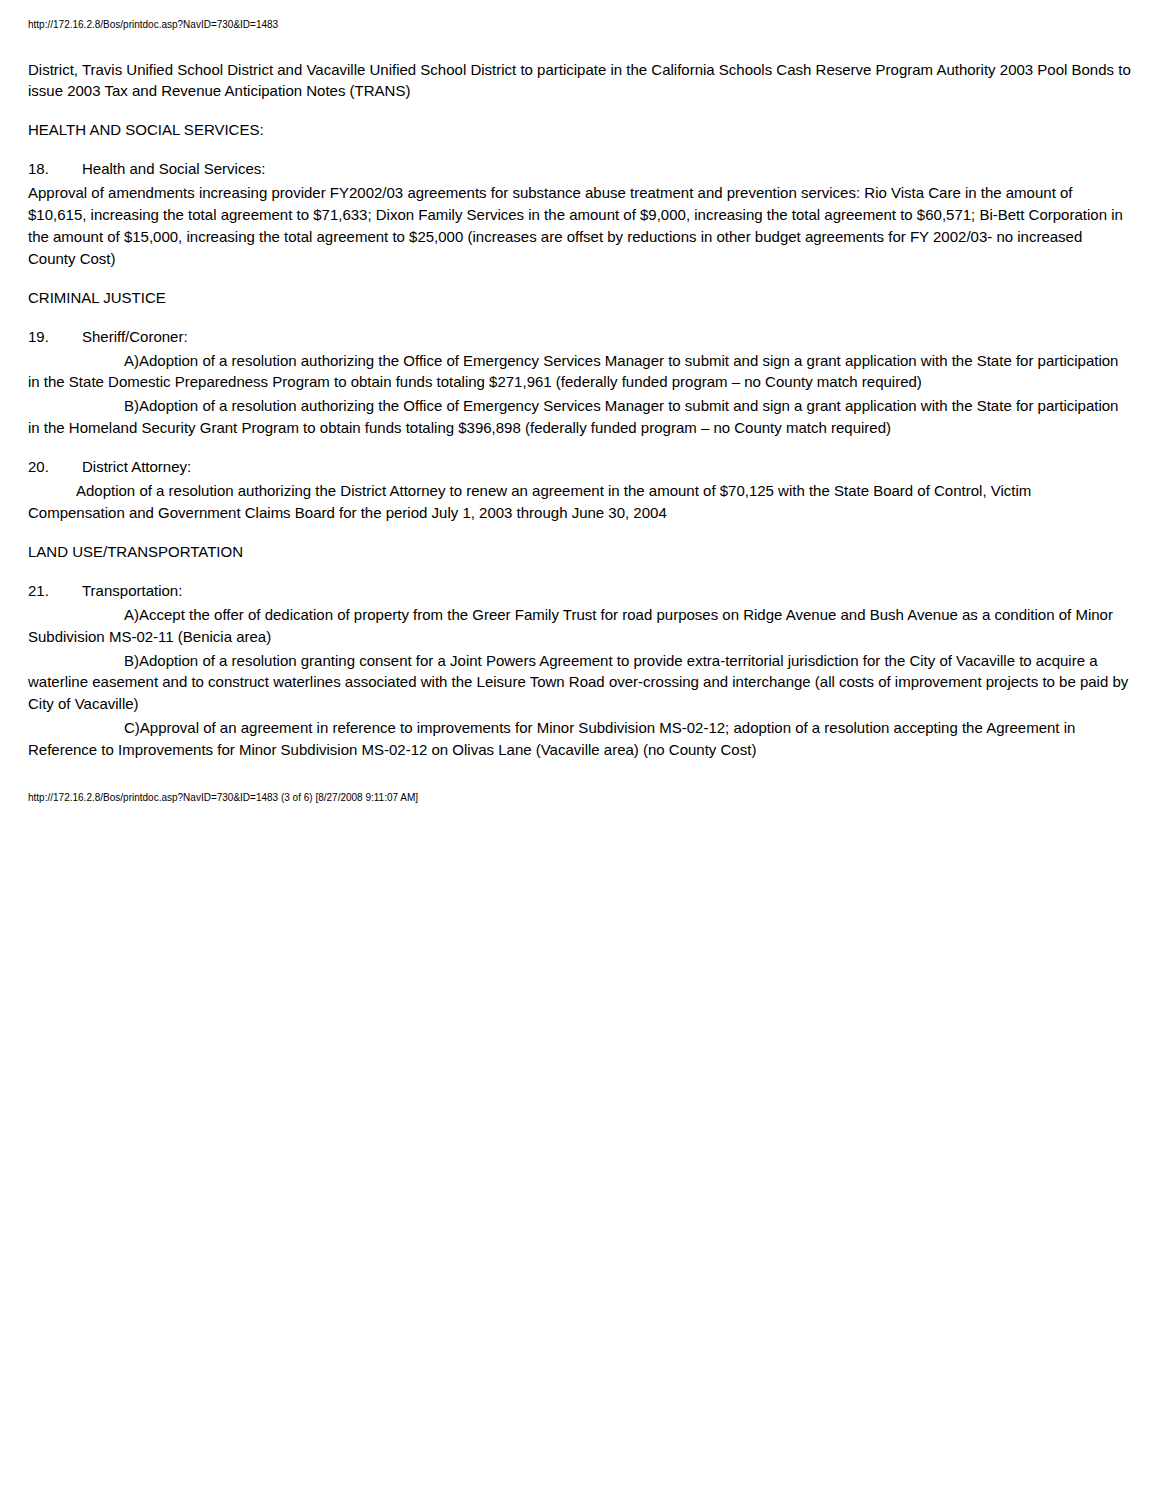http://172.16.2.8/Bos/printdoc.asp?NavID=730&ID=1483
District, Travis Unified School District and Vacaville Unified School District to participate in the California Schools Cash Reserve Program Authority 2003 Pool Bonds to issue 2003 Tax and Revenue Anticipation Notes (TRANS)
HEALTH AND SOCIAL SERVICES:
18. Health and Social Services:
Approval of amendments increasing provider FY2002/03 agreements for substance abuse treatment and prevention services: Rio Vista Care in the amount of $10,615, increasing the total agreement to $71,633; Dixon Family Services in the amount of $9,000, increasing the total agreement to $60,571; Bi-Bett Corporation in the amount of $15,000, increasing the total agreement to $25,000 (increases are offset by reductions in other budget agreements for FY 2002/03- no increased County Cost)
CRIMINAL JUSTICE
19. Sheriff/Coroner:
A) Adoption of a resolution authorizing the Office of Emergency Services Manager to submit and sign a grant application with the State for participation in the State Domestic Preparedness Program to obtain funds totaling $271,961 (federally funded program – no County match required)
B) Adoption of a resolution authorizing the Office of Emergency Services Manager to submit and sign a grant application with the State for participation in the Homeland Security Grant Program to obtain funds totaling $396,898 (federally funded program – no County match required)
20. District Attorney:
Adoption of a resolution authorizing the District Attorney to renew an agreement in the amount of $70,125 with the State Board of Control, Victim Compensation and Government Claims Board for the period July 1, 2003 through June 30, 2004
LAND USE/TRANSPORTATION
21. Transportation:
A) Accept the offer of dedication of property from the Greer Family Trust for road purposes on Ridge Avenue and Bush Avenue as a condition of Minor Subdivision MS-02-11 (Benicia area)
B) Adoption of a resolution granting consent for a Joint Powers Agreement to provide extra-territorial jurisdiction for the City of Vacaville to acquire a waterline easement and to construct waterlines associated with the Leisure Town Road over-crossing and interchange (all costs of improvement projects to be paid by City of Vacaville)
C) Approval of an agreement in reference to improvements for Minor Subdivision MS-02-12; adoption of a resolution accepting the Agreement in Reference to Improvements for Minor Subdivision MS-02-12 on Olivas Lane (Vacaville area) (no County Cost)
http://172.16.2.8/Bos/printdoc.asp?NavID=730&ID=1483 (3 of 6) [8/27/2008 9:11:07 AM]